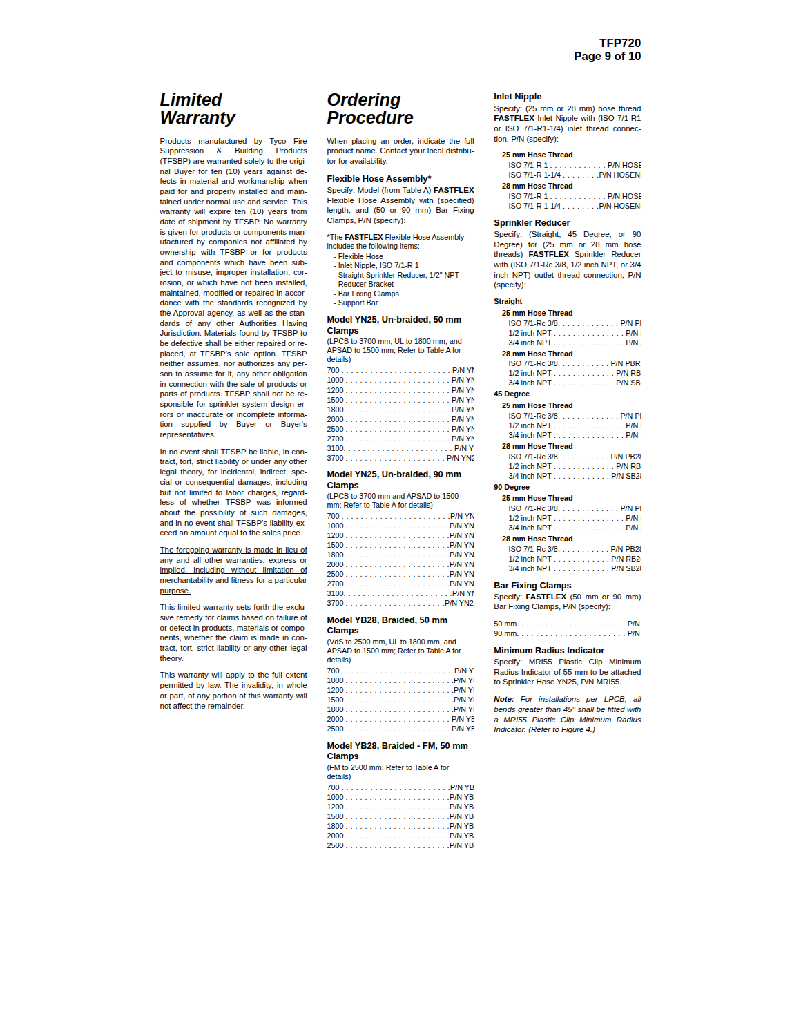TFP720
Page 9 of 10
Limited
Warranty
Products manufactured by Tyco Fire Suppression & Building Products (TFSBP) are warranted solely to the original Buyer for ten (10) years against defects in material and workmanship when paid for and properly installed and maintained under normal use and service. This warranty will expire ten (10) years from date of shipment by TFSBP. No warranty is given for products or components manufactured by companies not affiliated by ownership with TFSBP or for products and components which have been subject to misuse, improper installation, corrosion, or which have not been installed, maintained, modified or repaired in accordance with the standards recognized by the Approval agency, as well as the standards of any other Authorities Having Jurisdiction. Materials found by TFSBP to be defective shall be either repaired or replaced, at TFSBP's sole option. TFSBP neither assumes, nor authorizes any person to assume for it, any other obligation in connection with the sale of products or parts of products. TFSBP shall not be responsible for sprinkler system design errors or inaccurate or incomplete information supplied by Buyer or Buyer's representatives.
In no event shall TFSBP be liable, in contract, tort, strict liability or under any other legal theory, for incidental, indirect, special or consequential damages, including but not limited to labor charges, regardless of whether TFSBP was informed about the possibility of such damages, and in no event shall TFSBP's liability exceed an amount equal to the sales price.
The foregoing warranty is made in lieu of any and all other warranties, express or implied, including without limitation of merchantability and fitness for a particular purpose.
This limited warranty sets forth the exclusive remedy for claims based on failure of or defect in products, materials or components, whether the claim is made in contract, tort, strict liability or any other legal theory.
This warranty will apply to the full extent permitted by law. The invalidity, in whole or part, of any portion of this warranty will not affect the remainder.
Ordering
Procedure
When placing an order, indicate the full product name. Contact your local distributor for availability.
Flexible Hose Assembly*
Specify: Model (from Table A) FASTFLEX Flexible Hose Assembly with (specified) length, and (50 or 90 mm) Bar Fixing Clamps, P/N (specify):
*The FASTFLEX Flexible Hose Assembly includes the following items:
Flexible Hose
Inlet Nipple, ISO 7/1-R 1
Straight Sprinkler Reducer, 1/2" NPT
Reducer Bracket
Bar Fixing Clamps
Support Bar
Model YN25, Un-braided, 50 mm Clamps
(LPCB to 3700 mm, UL to 1800 mm, and APSAD to 1500 mm; Refer to Table A for details)
700 . . . . . . . . . . . . . . . . . . . . . . . P/N YN250700
1000 . . . . . . . . . . . . . . . . . . . . . . P/N YN251000
1200 . . . . . . . . . . . . . . . . . . . . . . P/N YN251200
1500 . . . . . . . . . . . . . . . . . . . . . . P/N YN251500
1800 . . . . . . . . . . . . . . . . . . . . . . P/N YN251800
2000 . . . . . . . . . . . . . . . . . . . . . . P/N YN252000
2500 . . . . . . . . . . . . . . . . . . . . . . P/N YN252500
2700 . . . . . . . . . . . . . . . . . . . . . . P/N YN252700
3100. . . . . . . . . . . . . . . . . . . . . . . P/N YN253100
3700 . . . . . . . . . . . . . . . . . . . . . P/N YN253700
Model YN25, Un-braided, 90 mm Clamps
(LPCB to 3700 mm and APSAD to 1500 mm; Refer to Table A for details)
700 . . . . . . . . . . . . . . . . . . . . . . . P/N YN250700C
1000 . . . . . . . . . . . . . . . . . . . . . . P/N YN251000C
1200 . . . . . . . . . . . . . . . . . . . . . . P/N YN251200C
1500 . . . . . . . . . . . . . . . . . . . . . . P/N YN251500C
1800 . . . . . . . . . . . . . . . . . . . . . . P/N YN251800C
2000 . . . . . . . . . . . . . . . . . . . . . . P/N YN252000C
2500 . . . . . . . . . . . . . . . . . . . . . . P/N YN252500C
2700 . . . . . . . . . . . . . . . . . . . . . . P/N YN252700C
3100. . . . . . . . . . . . . . . . . . . . . . . P/N YN253100C
3700 . . . . . . . . . . . . . . . . . . . . . P/N YN253700C
Model YB28, Braided, 50 mm Clamps
(VdS to 2500 mm, UL to 1800 mm, and APSAD to 1500 mm; Refer to Table A for details)
700 . . . . . . . . . . . . . . . . . . . . . . . .P/N YB280700
1000 . . . . . . . . . . . . . . . . . . . . . . .P/N YB281000
1200 . . . . . . . . . . . . . . . . . . . . . . .P/N YB281200
1500 . . . . . . . . . . . . . . . . . . . . . . .P/N YB281500
1800 . . . . . . . . . . . . . . . . . . . . . . .P/N YB281800
2000 . . . . . . . . . . . . . . . . . . . . . . P/N YB282000
2500 . . . . . . . . . . . . . . . . . . . . . . P/N YB282500
Model YB28, Braided - FM, 50 mm Clamps
(FM to 2500 mm; Refer to Table A for details)
700 . . . . . . . . . . . . . . . . . . . . . . . P/N YB280700-F
1000 . . . . . . . . . . . . . . . . . . . . . . P/N YB281000-F
1200 . . . . . . . . . . . . . . . . . . . . . . P/N YB281200-F
1500 . . . . . . . . . . . . . . . . . . . . . . P/N YB281500-F
1800 . . . . . . . . . . . . . . . . . . . . . . P/N YB281800-F
2000 . . . . . . . . . . . . . . . . . . . . . . P/N YB282000-F
2500 . . . . . . . . . . . . . . . . . . . . . . P/N YB282500-F
Inlet Nipple
Specify: (25 mm or 28 mm) hose thread FASTFLEX Inlet Nipple with (ISO 7/1-R1 or ISO 7/1-R1-1/4) inlet thread connection, P/N (specify):
25 mm Hose Thread
ISO 7/1-R 1 . . . . . . . . . . . . P/N HOSENIP25
ISO 7/1-R 1-1/4 . . . . . . . . P/N HOSENIP25R
28 mm Hose Thread
ISO 7/1-R 1 . . . . . . . . . . . . P/N HOSENIP28
ISO 7/1-R 1-1/4 . . . . . . . . P/N HOSENIP28R
Sprinkler Reducer
Specify: (Straight, 45 Degree, or 90 Degree) for (25 mm or 28 mm hose threads) FASTFLEX Sprinkler Reducer with (ISO 7/1-Rc 3/8, 1/2 inch NPT, or 3/4 inch NPT) outlet thread connection, P/N (specify):
Straight
25 mm Hose Thread
ISO 7/1-Rc 3/8. . . . . . . . . . . . . P/N PBR120
1/2 inch NPT . . . . . . . . . . . . . . . P/N RBR120
3/4 inch NPT . . . . . . . . . . . . . . . P/N SBR120
28 mm Hose Thread
ISO 7/1-Rc 3/8. . . . . . . . . . . P/N PBR28120
1/2 inch NPT . . . . . . . . . . . . . P/N RBR28120
3/4 inch NPT . . . . . . . . . . . . . P/N SBR28120
45 Degree
25 mm Hose Thread
ISO 7/1-Rc 3/8. . . . . . . . . . . . . P/N PBAR45
1/2 inch NPT . . . . . . . . . . . . . . . P/N RBAR45
3/4 inch NPT . . . . . . . . . . . . . . . P/N SBAR45
28 mm Hose Thread
ISO 7/1-Rc 3/8. . . . . . . . . . . P/N PB28AR45
1/2 inch NPT . . . . . . . . . . . . . P/N RB28AR45
3/4 inch NPT . . . . . . . . . . . . P/N SB28AR45
90 Degree
25 mm Hose Thread
ISO 7/1-Rc 3/8. . . . . . . . . . . . . P/N PBAR90
1/2 inch NPT . . . . . . . . . . . . . . . P/N RBAR90
3/4 inch NPT . . . . . . . . . . . . . . . P/N SBAR90
28 mm Hose Thread
ISO 7/1-Rc 3/8. . . . . . . . . . . P/N PB28AR90
1/2 inch NPT . . . . . . . . . . . . P/N RB28AR90
3/4 inch NPT . . . . . . . . . . . . P/N SB28AR90
Bar Fixing Clamps
Specify: FASTFLEX (50 mm or 90 mm) Bar Fixing Clamps, P/N (specify):
50 mm. . . . . . . . . . . . . . . . . . . . . . . P/N RBF58T
90 mm. . . . . . . . . . . . . . . . . . . . . . . P/N RBF90T
Minimum Radius Indicator
Specify: MRI55 Plastic Clip Minimum Radius Indicator of 55 mm to be attached to Sprinkler Hose YN25, P/N MRI55.
Note: For installations per LPCB, all bends greater than 45° shall be fitted with a MRI55 Plastic Clip Minimum Radius Indicator. (Refer to Figure 4.)